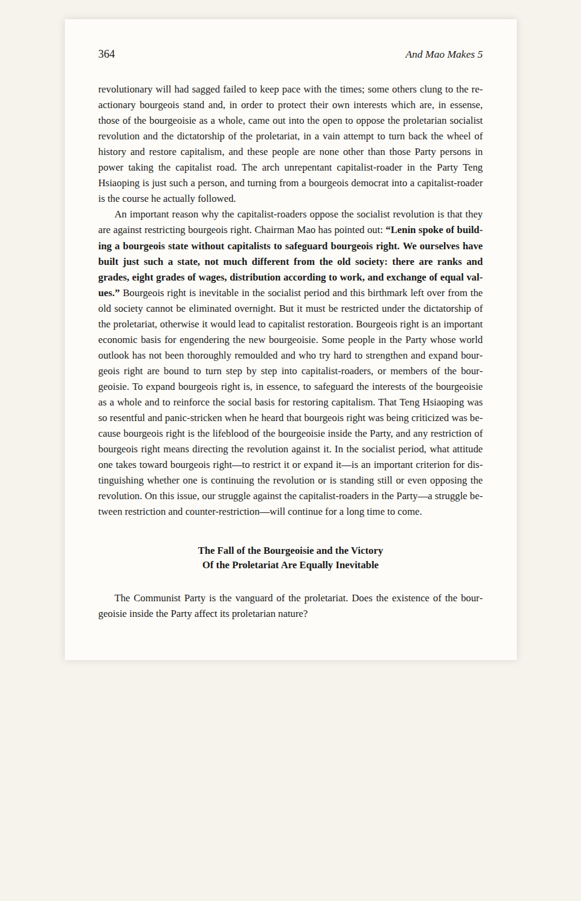364 And Mao Makes 5
revolutionary will had sagged failed to keep pace with the times; some others clung to the reactionary bourgeois stand and, in order to protect their own interests which are, in essense, those of the bourgeoisie as a whole, came out into the open to oppose the proletarian socialist revolution and the dictatorship of the proletariat, in a vain attempt to turn back the wheel of history and restore capitalism, and these people are none other than those Party persons in power taking the capitalist road. The arch unrepentant capitalist-roader in the Party Teng Hsiaoping is just such a person, and turning from a bourgeois democrat into a capitalist-roader is the course he actually followed.
An important reason why the capitalist-roaders oppose the socialist revolution is that they are against restricting bourgeois right. Chairman Mao has pointed out: “Lenin spoke of building a bourgeois state without capitalists to safeguard bourgeois right. We ourselves have built just such a state, not much different from the old society: there are ranks and grades, eight grades of wages, distribution according to work, and exchange of equal values.” Bourgeois right is inevitable in the socialist period and this birthmark left over from the old society cannot be eliminated overnight. But it must be restricted under the dictatorship of the proletariat, otherwise it would lead to capitalist restoration. Bourgeois right is an important economic basis for engendering the new bourgeoisie. Some people in the Party whose world outlook has not been thoroughly remoulded and who try hard to strengthen and expand bourgeois right are bound to turn step by step into capitalist-roaders, or members of the bourgeoisie. To expand bourgeois right is, in essence, to safeguard the interests of the bourgeoisie as a whole and to reinforce the social basis for restoring capitalism. That Teng Hsiaoping was so resentful and panic-stricken when he heard that bourgeois right was being criticized was because bourgeois right is the lifeblood of the bourgeoisie inside the Party, and any restriction of bourgeois right means directing the revolution against it. In the socialist period, what attitude one takes toward bourgeois right—to restrict it or expand it—is an important criterion for distinguishing whether one is continuing the revolution or is standing still or even opposing the revolution. On this issue, our struggle against the capitalist-roaders in the Party—a struggle between restriction and counter-restriction—will continue for a long time to come.
The Fall of the Bourgeoisie and the Victory
Of the Proletariat Are Equally Inevitable
The Communist Party is the vanguard of the proletariat. Does the existence of the bourgeoisie inside the Party affect its proletarian nature?